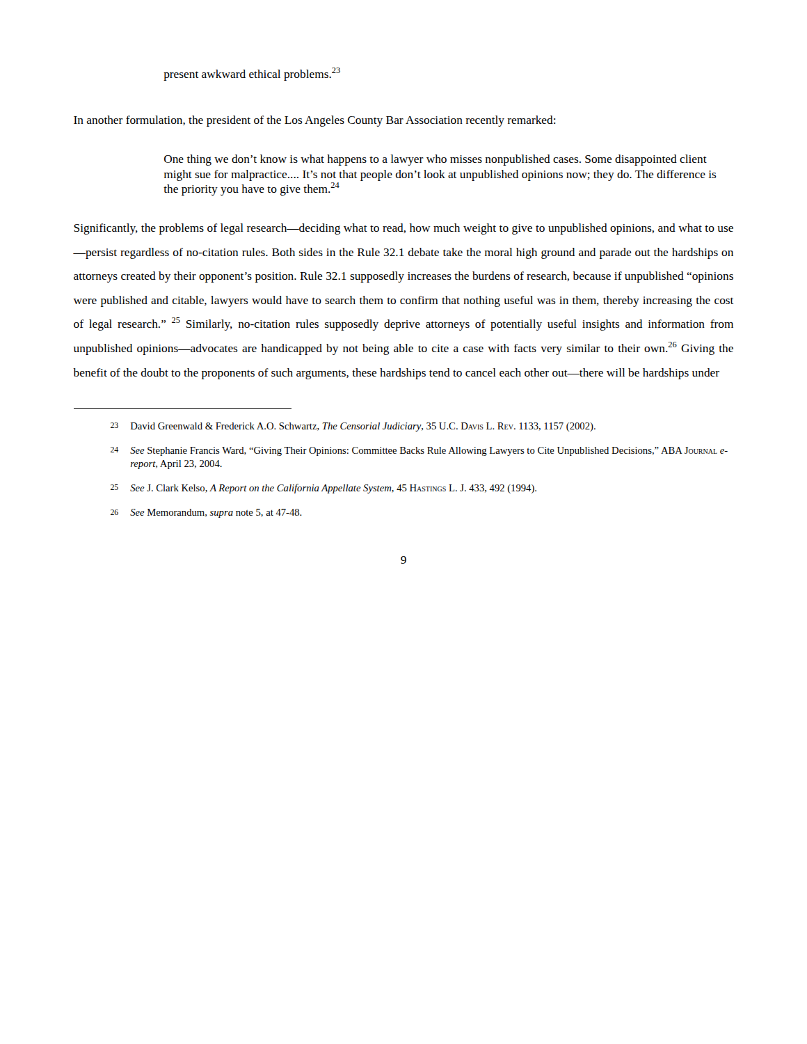present awkward ethical problems.23
In another formulation, the president of the Los Angeles County Bar Association recently remarked:
One thing we don’t know is what happens to a lawyer who misses nonpublished cases. Some disappointed client might sue for malpractice.... It’s not that people don’t look at unpublished opinions now; they do. The difference is the priority you have to give them.24
Significantly, the problems of legal research—deciding what to read, how much weight to give to unpublished opinions, and what to use—persist regardless of no-citation rules. Both sides in the Rule 32.1 debate take the moral high ground and parade out the hardships on attorneys created by their opponent’s position. Rule 32.1 supposedly increases the burdens of research, because if unpublished “opinions were published and citable, lawyers would have to search them to confirm that nothing useful was in them, thereby increasing the cost of legal research.” 25 Similarly, no-citation rules supposedly deprive attorneys of potentially useful insights and information from unpublished opinions—advocates are handicapped by not being able to cite a case with facts very similar to their own.26 Giving the benefit of the doubt to the proponents of such arguments, these hardships tend to cancel each other out—there will be hardships under
23
David Greenwald & Frederick A.O. Schwartz, The Censorial Judiciary, 35 U.C. Davis L. Rev. 1133, 1157 (2002).
24
See Stephanie Francis Ward, “Giving Their Opinions: Committee Backs Rule Allowing Lawyers to Cite Unpublished Decisions,” ABA Journal e-report, April 23, 2004.
25
See J. Clark Kelso, A Report on the California Appellate System, 45 Hastings L. J. 433, 492 (1994).
26
See Memorandum, supra note 5, at 47-48.
9